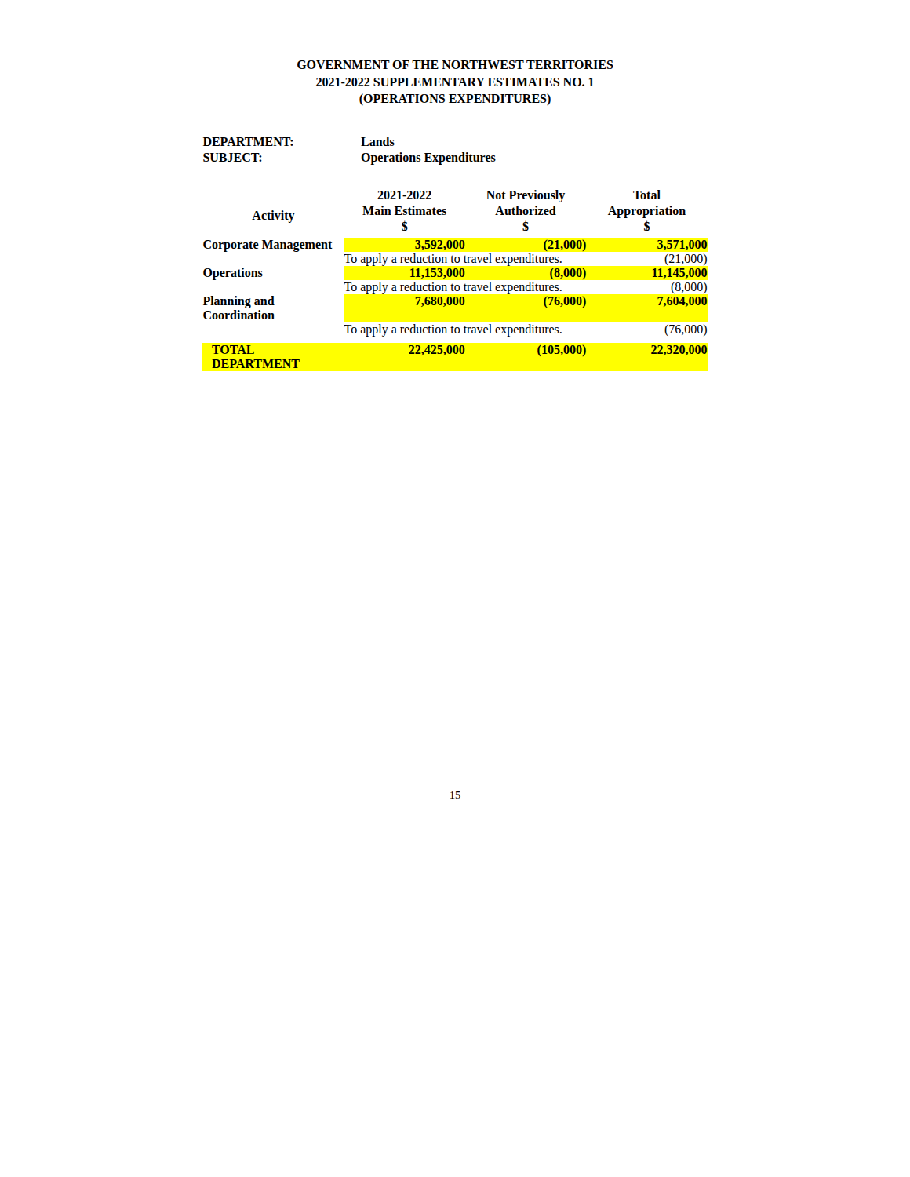GOVERNMENT OF THE NORTHWEST TERRITORIES
2021-2022 SUPPLEMENTARY ESTIMATES NO. 1
(OPERATIONS EXPENDITURES)
| DEPARTMENT: | Lands |
| SUBJECT: | Operations Expenditures |
| Activity | 2021-2022 Main Estimates $ | Not Previously Authorized $ | Total Appropriation $ |
| --- | --- | --- | --- |
| Corporate Management | 3,592,000 | (21,000) | 3,571,000 |
| | To apply a reduction to travel expenditures. | (21,000) |
| Operations | 11,153,000 | (8,000) | 11,145,000 |
| | To apply a reduction to travel expenditures. | (8,000) |
| Planning and Coordination | 7,680,000 | (76,000) | 7,604,000 |
| | To apply a reduction to travel expenditures. | (76,000) |
| TOTAL DEPARTMENT | 22,425,000 | (105,000) | 22,320,000 |
15